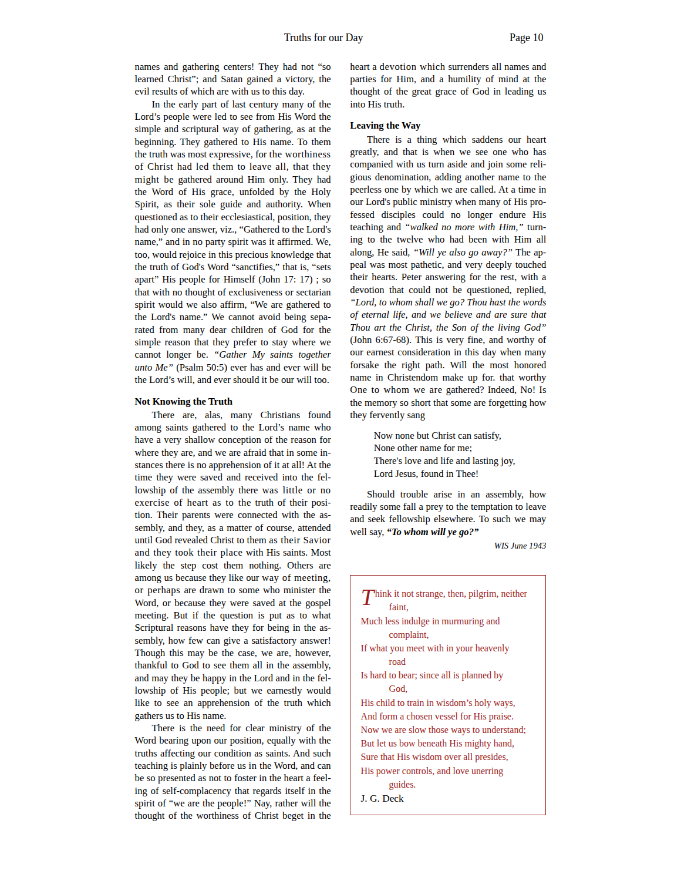Truths for our Day Page 10
names and gathering centers! They had not “so learned Christ”; and Satan gained a victory, the evil results of which are with us to this day.
In the early part of last century many of the Lord’s people were led to see from His Word the simple and scriptural way of gathering, as at the beginning. They gathered to His name. To them the truth was most expressive, for the worthiness of Christ had led them to leave all, that they might be gathered around Him only. They had the Word of His grace, unfolded by the Holy Spirit, as their sole guide and authority. When questioned as to their ecclesiastical, position, they had only one answer, viz., “Gathered to the Lord's name,” and in no party spirit was it affirmed. We, too, would rejoice in this precious knowledge that the truth of God's Word “sanctifies,” that is, “sets apart” His people for Himself (John 17: 17) ; so that with no thought of exclusiveness or sectarian spirit would we also affirm, “We are gathered to the Lord's name.” We cannot avoid being separated from many dear children of God for the simple reason that they prefer to stay where we cannot longer be. “Gather My saints together unto Me” (Psalm 50:5) ever has and ever will be the Lord’s will, and ever should it be our will too.
Not Knowing the Truth
There are, alas, many Christians found among saints gathered to the Lord’s name who have a very shallow conception of the reason for where they are, and we are afraid that in some instances there is no apprehension of it at all! At the time they were saved and received into the fellowship of the assembly there was little or no exercise of heart as to the truth of their position. Their parents were connected with the assembly, and they, as a matter of course, attended until God revealed Christ to them as their Savior and they took their place with His saints. Most likely the step cost them nothing. Others are among us because they like our way of meeting, or perhaps are drawn to some who minister the Word, or because they were saved at the gospel meeting. But if the question is put as to what Scriptural reasons have they for being in the assembly, how few can give a satisfactory answer! Though this may be the case, we are, however, thankful to God to see them all in the assembly, and may they be happy in the Lord and in the fellowship of His people; but we earnestly would like to see an apprehension of the truth which gathers us to His name.
There is the need for clear ministry of the Word bearing upon our position, equally with the truths affecting our condition as saints. And such teaching is plainly before us in the Word, and can be so presented as not to foster in the heart a feeling of self-complacency that regards itself in the spirit of “we are the people!” Nay, rather will the thought of the worthiness of Christ beget in the heart a devotion which surrenders all names and parties for Him, and a humility of mind at the thought of the great grace of God in leading us into His truth.
Leaving the Way
There is a thing which saddens our heart greatly, and that is when we see one who has companied with us turn aside and join some religious denomination, adding another name to the peerless one by which we are called. At a time in our Lord's public ministry when many of His professed disciples could no longer endure His teaching and “walked no more with Him,” turning to the twelve who had been with Him all along, He said, “Will ye also go away?” The appeal was most pathetic, and very deeply touched their hearts. Peter answering for the rest, with a devotion that could not be questioned, replied, “Lord, to whom shall we go? Thou hast the words of eternal life, and we believe and are sure that Thou art the Christ, the Son of the living God” (John 6:67-68). This is very fine, and worthy of our earnest consideration in this day when many forsake the right path. Will the most honored name in Christendom make up for. that worthy One to whom we are gathered? Indeed, No! Is the memory so short that some are forgetting how they fervently sang
Now none but Christ can satisfy,
None other name for me;
There's love and life and lasting joy,
Lord Jesus, found in Thee!
Should trouble arise in an assembly, how readily some fall a prey to the temptation to leave and seek fellowship elsewhere. To such we may well say, “To whom will ye go?”
WIS June 1943
Think it not strange, then, pilgrim, neither
faint,
Much less indulge in murmuring and
complaint,
If what you meet with in your heavenly
road
Is hard to bear; since all is planned by
God,
His child to train in wisdom’s holy ways,
And form a chosen vessel for His praise.
Now we are slow those ways to understand;
But let us bow beneath His mighty hand,
Sure that His wisdom over all presides,
His power controls, and love unerring
guides.
J. G. Deck